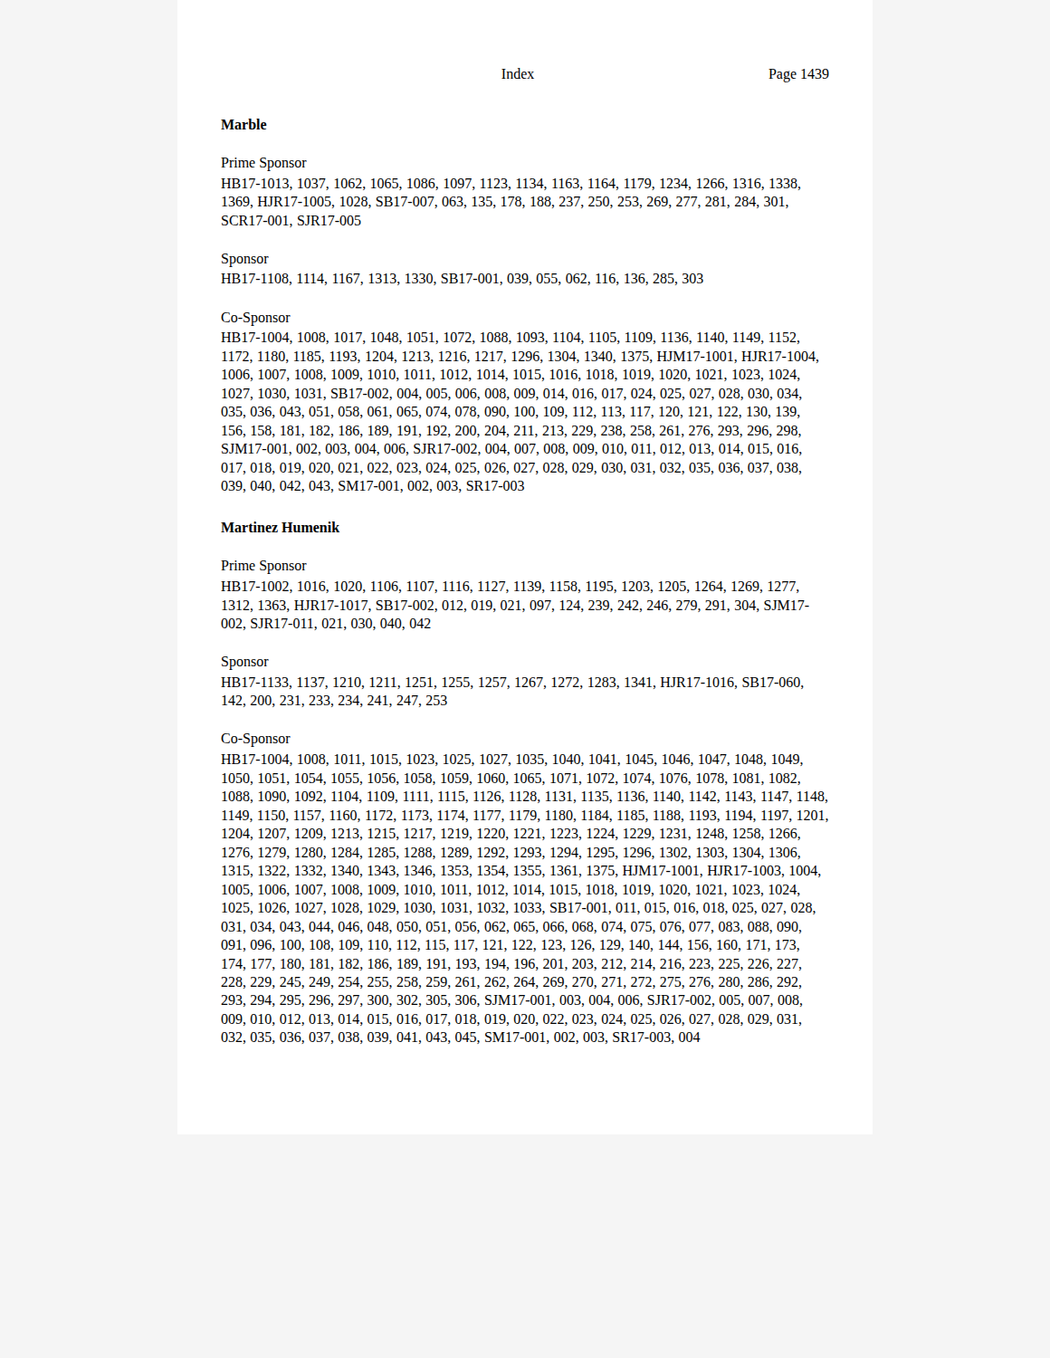Index
Page 1439
Marble
Prime Sponsor
HB17-1013, 1037, 1062, 1065, 1086, 1097, 1123, 1134, 1163, 1164, 1179, 1234, 1266, 1316, 1338, 1369, HJR17-1005, 1028, SB17-007, 063, 135, 178, 188, 237, 250, 253, 269, 277, 281, 284, 301, SCR17-001, SJR17-005
Sponsor
HB17-1108, 1114, 1167, 1313, 1330, SB17-001, 039, 055, 062, 116, 136, 285, 303
Co-Sponsor
HB17-1004, 1008, 1017, 1048, 1051, 1072, 1088, 1093, 1104, 1105, 1109, 1136, 1140, 1149, 1152, 1172, 1180, 1185, 1193, 1204, 1213, 1216, 1217, 1296, 1304, 1340, 1375, HJM17-1001, HJR17-1004, 1006, 1007, 1008, 1009, 1010, 1011, 1012, 1014, 1015, 1016, 1018, 1019, 1020, 1021, 1023, 1024, 1027, 1030, 1031, SB17-002, 004, 005, 006, 008, 009, 014, 016, 017, 024, 025, 027, 028, 030, 034, 035, 036, 043, 051, 058, 061, 065, 074, 078, 090, 100, 109, 112, 113, 117, 120, 121, 122, 130, 139, 156, 158, 181, 182, 186, 189, 191, 192, 200, 204, 211, 213, 229, 238, 258, 261, 276, 293, 296, 298, SJM17-001, 002, 003, 004, 006, SJR17-002, 004, 007, 008, 009, 010, 011, 012, 013, 014, 015, 016, 017, 018, 019, 020, 021, 022, 023, 024, 025, 026, 027, 028, 029, 030, 031, 032, 035, 036, 037, 038, 039, 040, 042, 043, SM17-001, 002, 003, SR17-003
Martinez Humenik
Prime Sponsor
HB17-1002, 1016, 1020, 1106, 1107, 1116, 1127, 1139, 1158, 1195, 1203, 1205, 1264, 1269, 1277, 1312, 1363, HJR17-1017, SB17-002, 012, 019, 021, 097, 124, 239, 242, 246, 279, 291, 304, SJM17-002, SJR17-011, 021, 030, 040, 042
Sponsor
HB17-1133, 1137, 1210, 1211, 1251, 1255, 1257, 1267, 1272, 1283, 1341, HJR17-1016, SB17-060, 142, 200, 231, 233, 234, 241, 247, 253
Co-Sponsor
HB17-1004, 1008, 1011, 1015, 1023, 1025, 1027, 1035, 1040, 1041, 1045, 1046, 1047, 1048, 1049, 1050, 1051, 1054, 1055, 1056, 1058, 1059, 1060, 1065, 1071, 1072, 1074, 1076, 1078, 1081, 1082, 1088, 1090, 1092, 1104, 1109, 1111, 1115, 1126, 1128, 1131, 1135, 1136, 1140, 1142, 1143, 1147, 1148, 1149, 1150, 1157, 1160, 1172, 1173, 1174, 1177, 1179, 1180, 1184, 1185, 1188, 1193, 1194, 1197, 1201, 1204, 1207, 1209, 1213, 1215, 1217, 1219, 1220, 1221, 1223, 1224, 1229, 1231, 1248, 1258, 1266, 1276, 1279, 1280, 1284, 1285, 1288, 1289, 1292, 1293, 1294, 1295, 1296, 1302, 1303, 1304, 1306, 1315, 1322, 1332, 1340, 1343, 1346, 1353, 1354, 1355, 1361, 1375, HJM17-1001, HJR17-1003, 1004, 1005, 1006, 1007, 1008, 1009, 1010, 1011, 1012, 1014, 1015, 1018, 1019, 1020, 1021, 1023, 1024, 1025, 1026, 1027, 1028, 1029, 1030, 1031, 1032, 1033, SB17-001, 011, 015, 016, 018, 025, 027, 028, 031, 034, 043, 044, 046, 048, 050, 051, 056, 062, 065, 066, 068, 074, 075, 076, 077, 083, 088, 090, 091, 096, 100, 108, 109, 110, 112, 115, 117, 121, 122, 123, 126, 129, 140, 144, 156, 160, 171, 173, 174, 177, 180, 181, 182, 186, 189, 191, 193, 194, 196, 201, 203, 212, 214, 216, 223, 225, 226, 227, 228, 229, 245, 249, 254, 255, 258, 259, 261, 262, 264, 269, 270, 271, 272, 275, 276, 280, 286, 292, 293, 294, 295, 296, 297, 300, 302, 305, 306, SJM17-001, 003, 004, 006, SJR17-002, 005, 007, 008, 009, 010, 012, 013, 014, 015, 016, 017, 018, 019, 020, 022, 023, 024, 025, 026, 027, 028, 029, 031, 032, 035, 036, 037, 038, 039, 041, 043, 045, SM17-001, 002, 003, SR17-003, 004